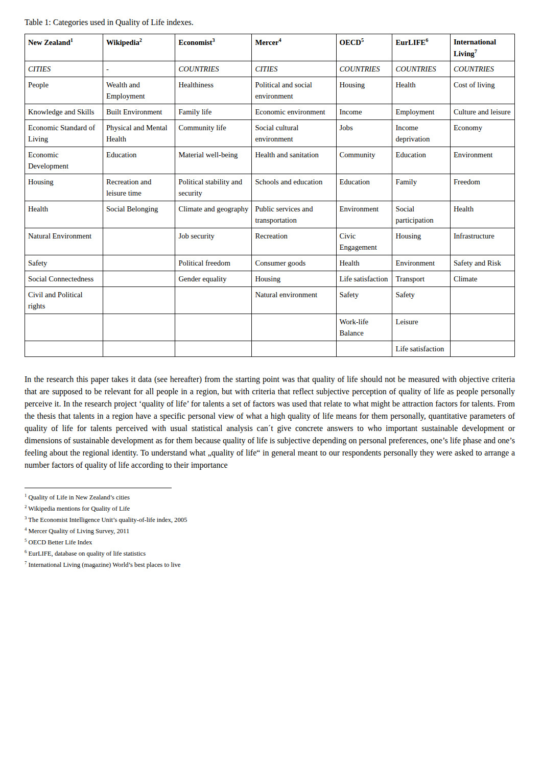Table 1: Categories used in Quality of Life indexes.
| New Zealand 1 | Wikipedia 2 | Economist 3 | Mercer 4 | OECD 5 | EurLIFE 6 | International Living 7 |
| --- | --- | --- | --- | --- | --- | --- |
| CITIES | - | COUNTRIES | CITIES | COUNTRIES | COUNTRIES | COUNTRIES |
| People | Wealth and Employment | Healthiness | Political and social environment | Housing | Health | Cost of living |
| Knowledge and Skills | Built Environment | Family life | Economic environment | Income | Employment | Culture and leisure |
| Economic Standard of Living | Physical and Mental Health | Community life | Social cultural environment | Jobs | Income deprivation | Economy |
| Economic Development | Education | Material well-being | Health and sanitation | Community | Education | Environment |
| Housing | Recreation and leisure time | Political stability and security | Schools and education | Education | Family | Freedom |
| Health | Social Belonging | Climate and geography | Public services and transportation | Environment | Social participation | Health |
| Natural Environment | | Job security | Recreation | Civic Engagement | Housing | Infrastructure |
| Safety | | Political freedom | Consumer goods | Health | Environment | Safety and Risk |
| Social Connectedness | | Gender equality | Housing | Life satisfaction | Transport | Climate |
| Civil and Political rights | | | Natural environment | Safety | Safety | |
| | | | | Work-life Balance | Leisure | |
| | | | | | Life satisfaction | |
In the research this paper takes it data (see hereafter) from the starting point was that quality of life should not be measured with objective criteria that are supposed to be relevant for all people in a region, but with criteria that reflect subjective perception of quality of life as people personally perceive it. In the research project ‘quality of life’ for talents a set of factors was used that relate to what might be attraction factors for talents. From the thesis that talents in a region have a specific personal view of what a high quality of life means for them personally, quantitative parameters of quality of life for talents perceived with usual statistical analysis can´t give concrete answers to who important sustainable development or dimensions of sustainable development as for them because quality of life is subjective depending on personal preferences, one’s life phase and one’s feeling about the regional identity. To understand what „quality of life“ in general meant to our respondents personally they were asked to arrange a number factors of quality of life according to their importance
1 Quality of Life in New Zealand’s cities
2 Wikipedia mentions for Quality of Life
3 The Economist Intelligence Unit’s quality-of-life index, 2005
4 Mercer Quality of Living Survey, 2011
5 OECD Better Life Index
6 EurLIFE, database on quality of life statistics
7 International Living (magazine) World’s best places to live